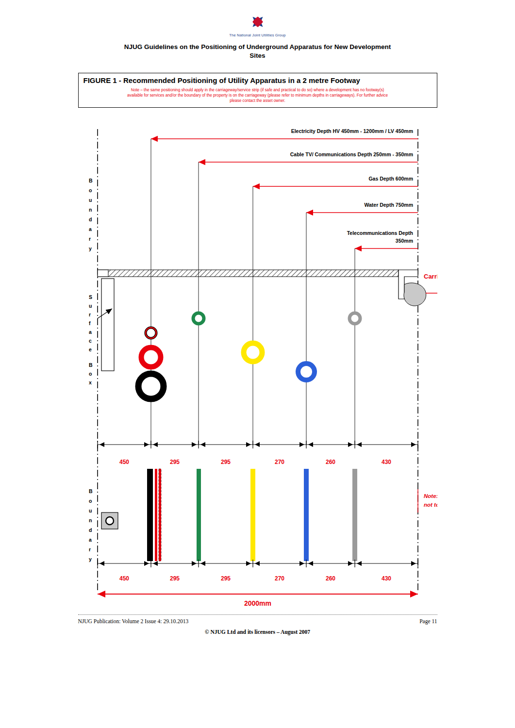The National Joint Utilities Group
NJUG Guidelines on the Positioning of Underground Apparatus for New Development
Sites
FIGURE 1 - Recommended Positioning of Utility Apparatus in a 2 metre Footway
Note – the same positioning should apply in the carriageway/service strip (if safe and practical to do so) where a development has no footway(s)
available for services and/or the boundary of the property is on the carriageway (please refer to minimum depths in carriageways). For further advice
please contact the asset owner.
B o u n d a r y S u r f a c e B o x B o u n d a r y Electricity Depth HV 450mm - 1200mm / LV 450mm Cable TV/ Communications Depth 250mm - 350mm Gas Depth 600mm Water Depth 750mm Telecommunications Depth 350mm Carriageway 450 295 295 270 260 430 Note: This diagram is not to scale 450 295 295 270 260 430 2000mm
NJUG Publication: Volume 2 Issue 4: 29.10.2013 Page 11
© NJUG Ltd and its licensors – August 2007